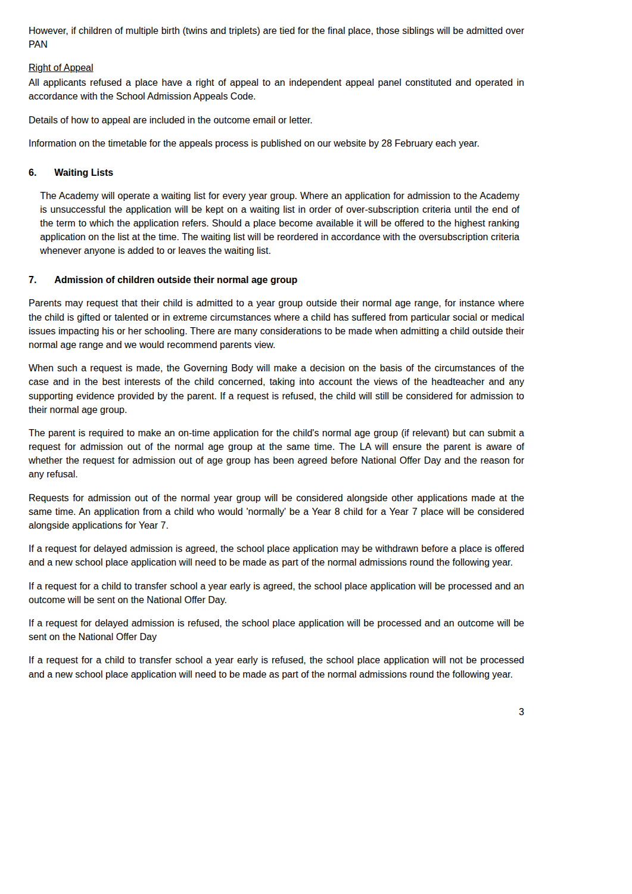However, if children of multiple birth (twins and triplets) are tied for the final place, those siblings will be admitted over PAN
Right of Appeal
All applicants refused a place have a right of appeal to an independent appeal panel constituted and operated in accordance with the School Admission Appeals Code.
Details of how to appeal are included in the outcome email or letter.
Information on the timetable for the appeals process is published on our website by 28 February each year.
6. Waiting Lists
The Academy will operate a waiting list for every year group. Where an application for admission to the Academy is unsuccessful the application will be kept on a waiting list in order of over-subscription criteria until the end of the term to which the application refers. Should a place become available it will be offered to the highest ranking application on the list at the time. The waiting list will be reordered in accordance with the oversubscription criteria whenever anyone is added to or leaves the waiting list.
7. Admission of children outside their normal age group
Parents may request that their child is admitted to a year group outside their normal age range, for instance where the child is gifted or talented or in extreme circumstances where a child has suffered from particular social or medical issues impacting his or her schooling. There are many considerations to be made when admitting a child outside their normal age range and we would recommend parents view.
When such a request is made, the Governing Body will make a decision on the basis of the circumstances of the case and in the best interests of the child concerned, taking into account the views of the headteacher and any supporting evidence provided by the parent. If a request is refused, the child will still be considered for admission to their normal age group.
The parent is required to make an on-time application for the child's normal age group (if relevant) but can submit a request for admission out of the normal age group at the same time. The LA will ensure the parent is aware of whether the request for admission out of age group has been agreed before National Offer Day and the reason for any refusal.
Requests for admission out of the normal year group will be considered alongside other applications made at the same time. An application from a child who would 'normally' be a Year 8 child for a Year 7 place will be considered alongside applications for Year 7.
If a request for delayed admission is agreed, the school place application may be withdrawn before a place is offered and a new school place application will need to be made as part of the normal admissions round the following year.
If a request for a child to transfer school a year early is agreed, the school place application will be processed and an outcome will be sent on the National Offer Day.
If a request for delayed admission is refused, the school place application will be processed and an outcome will be sent on the National Offer Day
If a request for a child to transfer school a year early is refused, the school place application will not be processed and a new school place application will need to be made as part of the normal admissions round the following year.
3